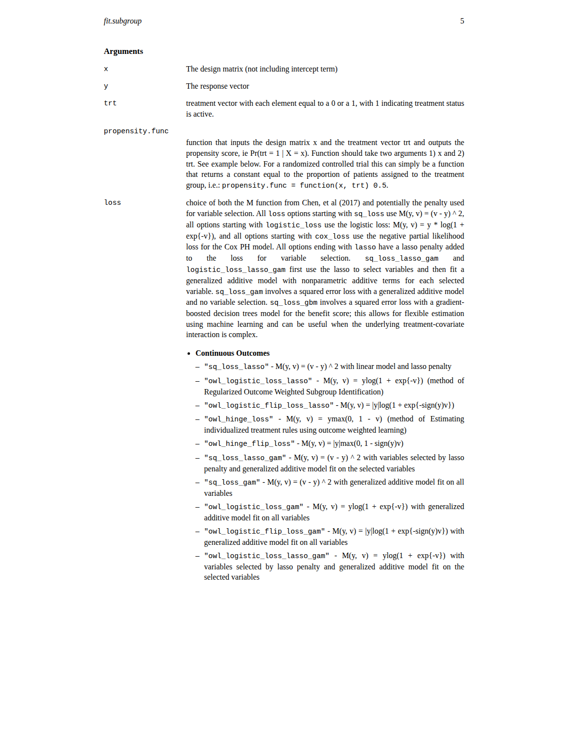fit.subgroup 5
Arguments
x
The design matrix (not including intercept term)
y
The response vector
trt
treatment vector with each element equal to a 0 or a 1, with 1 indicating treatment status is active.
propensity.func
function that inputs the design matrix x and the treatment vector trt and outputs the propensity score, ie Pr(trt = 1 | X = x). Function should take two arguments 1) x and 2) trt. See example below. For a randomized controlled trial this can simply be a function that returns a constant equal to the proportion of patients assigned to the treatment group, i.e.: propensity.func = function(x, trt) 0.5.
loss
choice of both the M function from Chen, et al (2017) and potentially the penalty used for variable selection. All loss options starting with sq_loss use M(y, v) = (v - y) ^ 2, all options starting with logistic_loss use the logistic loss: M(y, v) = y * log(1 + exp{-v}), and all options starting with cox_loss use the negative partial likelihood loss for the Cox PH model. All options ending with lasso have a lasso penalty added to the loss for variable selection. sq_loss_lasso_gam and logistic_loss_lasso_gam first use the lasso to select variables and then fit a generalized additive model with nonparametric additive terms for each selected variable. sq_loss_gam involves a squared error loss with a generalized additive model and no variable selection. sq_loss_gbm involves a squared error loss with a gradient-boosted decision trees model for the benefit score; this allows for flexible estimation using machine learning and can be useful when the underlying treatment-covariate interaction is complex.
Continuous Outcomes
"sq_loss_lasso" - M(y, v) = (v - y) ^ 2 with linear model and lasso penalty
"owl_logistic_loss_lasso" - M(y, v) = ylog(1 + exp{-v}) (method of Regularized Outcome Weighted Subgroup Identification)
"owl_logistic_flip_loss_lasso" - M(y, v) = |y|log(1 + exp{-sign(y)v})
"owl_hinge_loss" - M(y, v) = ymax(0, 1 - v) (method of Estimating individualized treatment rules using outcome weighted learning)
"owl_hinge_flip_loss" - M(y, v) = |y|max(0, 1 - sign(y)v)
"sq_loss_lasso_gam" - M(y, v) = (v - y) ^ 2 with variables selected by lasso penalty and generalized additive model fit on the selected variables
"sq_loss_gam" - M(y, v) = (v - y) ^ 2 with generalized additive model fit on all variables
"owl_logistic_loss_gam" - M(y, v) = ylog(1 + exp{-v}) with generalized additive model fit on all variables
"owl_logistic_flip_loss_gam" - M(y, v) = |y|log(1 + exp{-sign(y)v}) with generalized additive model fit on all variables
"owl_logistic_loss_lasso_gam" - M(y, v) = ylog(1 + exp{-v}) with variables selected by lasso penalty and generalized additive model fit on the selected variables